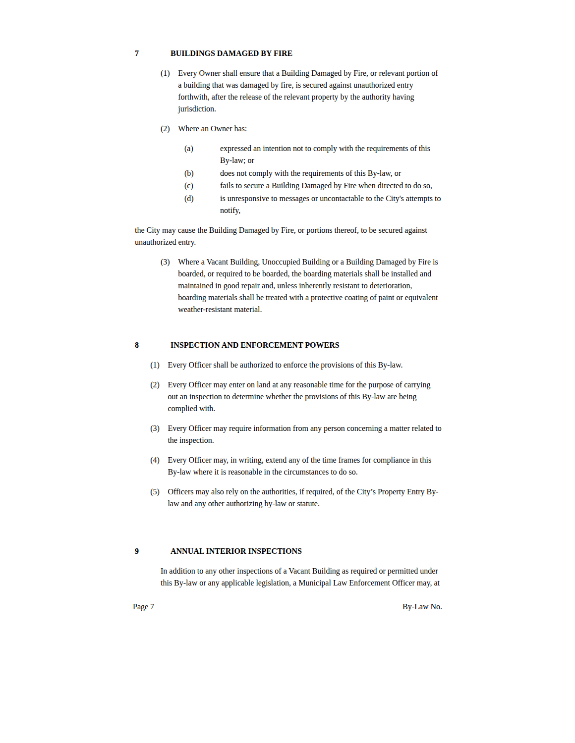7 Buildings Damaged by Fire
(1) Every Owner shall ensure that a Building Damaged by Fire, or relevant portion of a building that was damaged by fire, is secured against unauthorized entry forthwith, after the release of the relevant property by the authority having jurisdiction.
(2) Where an Owner has:
(a) expressed an intention not to comply with the requirements of this By-law; or
(b) does not comply with the requirements of this By-law, or
(c) fails to secure a Building Damaged by Fire when directed to do so,
(d) is unresponsive to messages or uncontactable to the City's attempts to notify,
the City may cause the Building Damaged by Fire, or portions thereof, to be secured against unauthorized entry.
(3) Where a Vacant Building, Unoccupied Building or a Building Damaged by Fire is boarded, or required to be boarded, the boarding materials shall be installed and maintained in good repair and, unless inherently resistant to deterioration, boarding materials shall be treated with a protective coating of paint or equivalent weather-resistant material.
8 Inspection and Enforcement Powers
(1) Every Officer shall be authorized to enforce the provisions of this By-law.
(2) Every Officer may enter on land at any reasonable time for the purpose of carrying out an inspection to determine whether the provisions of this By-law are being complied with.
(3) Every Officer may require information from any person concerning a matter related to the inspection.
(4) Every Officer may, in writing, extend any of the time frames for compliance in this By-law where it is reasonable in the circumstances to do so.
(5) Officers may also rely on the authorities, if required, of the City’s Property Entry By-law and any other authorizing by-law or statute.
9 Annual Interior Inspections
In addition to any other inspections of a Vacant Building as required or permitted under this By-law or any applicable legislation, a Municipal Law Enforcement Officer may, at
Page 7 By-Law No.